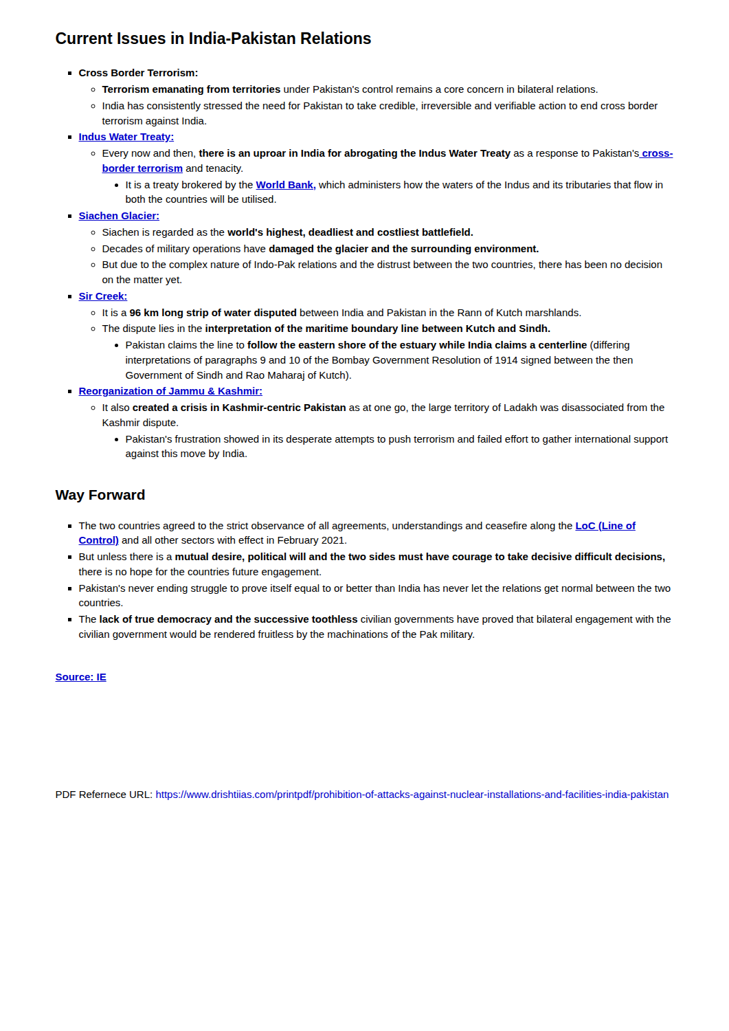Current Issues in India-Pakistan Relations
Cross Border Terrorism:
Terrorism emanating from territories under Pakistan's control remains a core concern in bilateral relations.
India has consistently stressed the need for Pakistan to take credible, irreversible and verifiable action to end cross border terrorism against India.
Indus Water Treaty:
Every now and then, there is an uproar in India for abrogating the Indus Water Treaty as a response to Pakistan's cross-border terrorism and tenacity.
It is a treaty brokered by the World Bank, which administers how the waters of the Indus and its tributaries that flow in both the countries will be utilised.
Siachen Glacier:
Siachen is regarded as the world's highest, deadliest and costliest battlefield.
Decades of military operations have damaged the glacier and the surrounding environment.
But due to the complex nature of Indo-Pak relations and the distrust between the two countries, there has been no decision on the matter yet.
Sir Creek:
It is a 96 km long strip of water disputed between India and Pakistan in the Rann of Kutch marshlands.
The dispute lies in the interpretation of the maritime boundary line between Kutch and Sindh.
Pakistan claims the line to follow the eastern shore of the estuary while India claims a centerline (differing interpretations of paragraphs 9 and 10 of the Bombay Government Resolution of 1914 signed between the then Government of Sindh and Rao Maharaj of Kutch).
Reorganization of Jammu & Kashmir:
It also created a crisis in Kashmir-centric Pakistan as at one go, the large territory of Ladakh was disassociated from the Kashmir dispute.
Pakistan's frustration showed in its desperate attempts to push terrorism and failed effort to gather international support against this move by India.
Way Forward
The two countries agreed to the strict observance of all agreements, understandings and ceasefire along the LoC (Line of Control) and all other sectors with effect in February 2021.
But unless there is a mutual desire, political will and the two sides must have courage to take decisive difficult decisions, there is no hope for the countries future engagement.
Pakistan's never ending struggle to prove itself equal to or better than India has never let the relations get normal between the two countries.
The lack of true democracy and the successive toothless civilian governments have proved that bilateral engagement with the civilian government would be rendered fruitless by the machinations of the Pak military.
Source: IE
PDF Refernece URL: https://www.drishtiias.com/printpdf/prohibition-of-attacks-against-nuclear-installations-and-facilities-india-pakistan